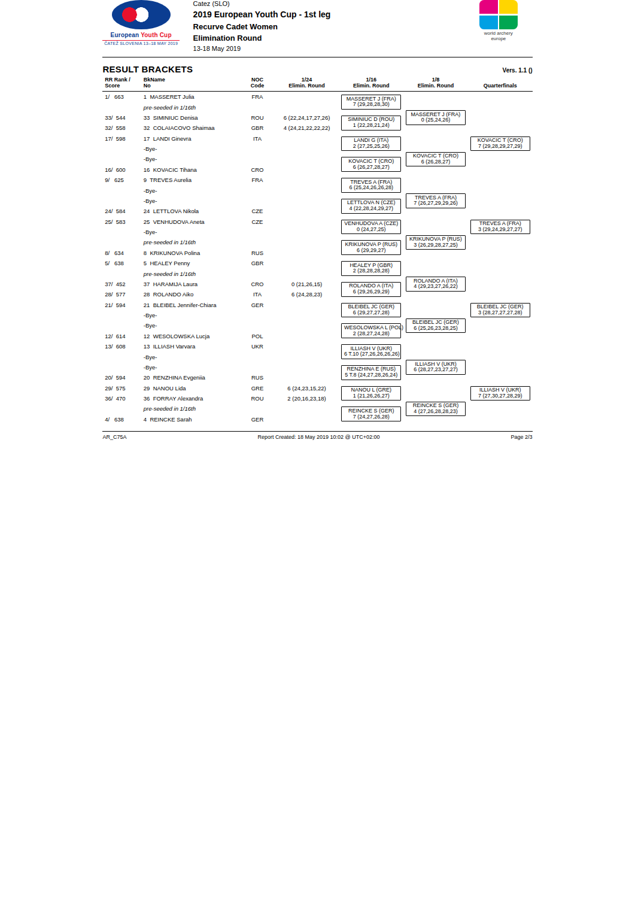European Youth Cup
ČATEŽ SLOVENIA 13–18 MAY 2019
Catez (SLO)
2019 European Youth Cup - 1st leg
Recurve Cadet Women
Elimination Round
13-18 May 2019
world archery
europe
RESULT BRACKETS
Vers. 1.1 ()
| RR Rank / Score | BkName No | NOC Code | 1/24 Elimin. Round | 1/16 Elimin. Round | 1/8 Elimin. Round | Quarterfinals |
| --- | --- | --- | --- | --- | --- | --- |
| 1/ 663 | 1 MASSERET Julia | FRA | | MASSERET J (FRA) 7 (29,28,28,30) | | |
| | pre-seeded in 1/16th | | | MASSERET J (FRA) 0 (25,24,26) | |
| 33/ 544 | 33 SIMINIUC Denisa | ROU | 6 (22,24,17,27,26) | SIMINIUC D (ROU) 1 (22,28,21,24) | |
| 32/ 558 | 32 COLAIACOVO Shaimaa | GBR | 4 (24,21,22,22,22) | KOVACIC T (CRO) 7 (29,28,29,27,29) |
| 17/ 598 | 17 LANDI Ginevra | ITA | | LANDI G (ITA) 2 (27,25,25,26) |
| | -Bye- | | | KOVACIC T (CRO) 6 (26,28,27) |
| | -Bye- | | | KOVACIC T (CRO) 6 (26,27,28,27) |
| 16/ 600 | 16 KOVACIC Tihana | CRO | |
| 9/ 625 | 9 TREVES Aurelia | FRA | | TREVES A (FRA) 6 (25,24,26,26,28) | | |
| | -Bye- | | | TREVES A (FRA) 7 (26,27,29,29,26) | |
| | -Bye- | | | LETTLOVA N (CZE) 4 (22,28,24,29,27) | |
| 24/ 584 | 24 LETTLOVA Nikola | CZE | | TREVES A (FRA) 3 (29,24,29,27,27) |
| 25/ 583 | 25 VENHUDOVA Aneta | CZE | | VENHUDOVA A (CZE) 0 (24,27,25) |
| | -Bye- | | | KRIKUNOVA P (RUS) 3 (26,29,28,27,25) |
| | pre-seeded in 1/16th | | | KRIKUNOVA P (RUS) 6 (29,29,27) |
| 8/ 634 | 8 KRIKUNOVA Polina | RUS | |
| 5/ 638 | 5 HEALEY Penny | GBR | | HEALEY P (GBR) 2 (28,28,28,28) | | |
| | pre-seeded in 1/16th | | | ROLANDO A (ITA) 4 (29,23,27,26,22) | |
| 37/ 452 | 37 HARAMIJA Laura | CRO | 0 (21,26,15) | ROLANDO A (ITA) 6 (29,26,29,29) | |
| 28/ 577 | 28 ROLANDO Aiko | ITA | 6 (24,28,23) | BLEIBEL JC (GER) 3 (28,27,27,27,28) |
| 21/ 594 | 21 BLEIBEL Jennifer-Chiara | GER | | BLEIBEL JC (GER) 6 (29,27,27,28) |
| | -Bye- | | | BLEIBEL JC (GER) 6 (25,26,23,28,25) |
| | -Bye- | | | WESOLOWSKA L (POL) 2 (28,27,24,28) |
| 12/ 614 | 12 WESOLOWSKA Lucja | POL | |
| 13/ 608 | 13 ILLIASH Varvara | UKR | | ILLIASH V (UKR) 6 T.10 (27,26,26,26,26) | | |
| | -Bye- | | | ILLIASH V (UKR) 6 (28,27,23,27,27) | |
| | -Bye- | | | RENZHINA E (RUS) 5 T.8 (24,27,28,26,24) | |
| 20/ 594 | 20 RENZHINA Evgeniia | RUS | | ILLIASH V (UKR) 7 (27,30,27,28,29) |
| 29/ 575 | 29 NANOU Lida | GRE | 6 (24,23,15,22) | NANOU L (GRE) 1 (21,26,26,27) |
| 36/ 470 | 36 FORRAY Alexandra | ROU | 2 (20,16,23,18) | REINCKE S (GER) 4 (27,26,28,28,23) |
| | pre-seeded in 1/16th | | | REINCKE S (GER) 7 (24,27,26,28) |
| 4/ 638 | 4 REINCKE Sarah | GER | |
AR_C75A
Report Created: 18 May 2019 10:02 @ UTC+02:00
Page 2/3